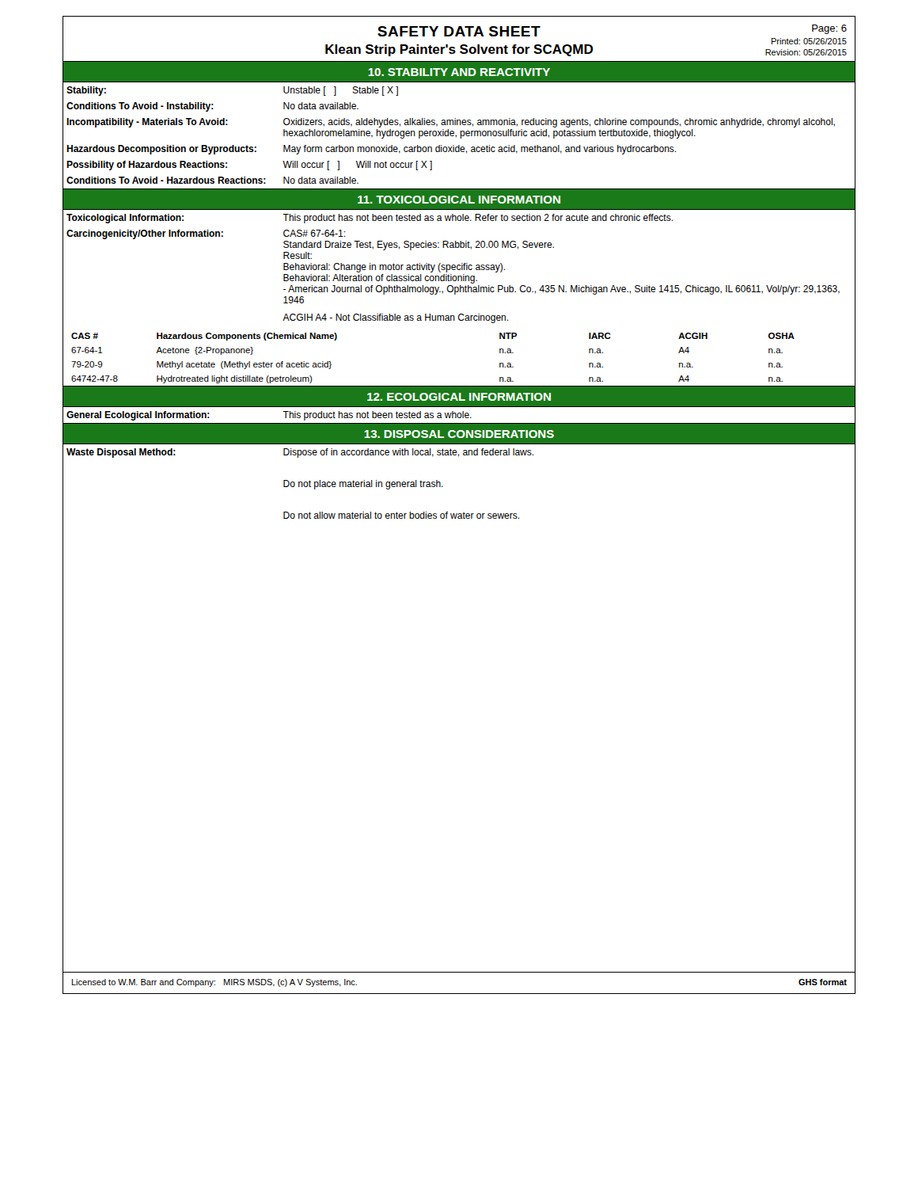Page: 6
Printed: 05/26/2015
Revision: 05/26/2015
Supersedes Revision: 05/21/2015
SAFETY DATA SHEET
Klean Strip Painter's Solvent for SCAQMD
10. STABILITY AND REACTIVITY
| Stability: | Unstable [ ] Stable [ X ] |
| Conditions To Avoid - Instability: | No data available. |
| Incompatibility - Materials To Avoid: | Oxidizers, acids, aldehydes, alkalies, amines, ammonia, reducing agents, chlorine compounds, chromic anhydride, chromyl alcohol, hexachloromelamine, hydrogen peroxide, permonosulfuric acid, potassium tertbutoxide, thioglycol. |
| Hazardous Decomposition or Byproducts: | May form carbon monoxide, carbon dioxide, acetic acid, methanol, and various hydrocarbons. |
| Possibility of Hazardous Reactions: | Will occur [ ] Will not occur [ X ] |
| Conditions To Avoid - Hazardous Reactions: | No data available. |
11. TOXICOLOGICAL INFORMATION
| Toxicological Information: | This product has not been tested as a whole. Refer to section 2 for acute and chronic effects. |
| Carcinogenicity/Other Information: | CAS# 67-64-1: Standard Draize Test, Eyes, Species: Rabbit, 20.00 MG, Severe. Result: Behavioral: Change in motor activity (specific assay). Behavioral: Alteration of classical conditioning. - American Journal of Ophthalmology., Ophthalmic Pub. Co., 435 N. Michigan Ave., Suite 1415, Chicago, IL 60611, Vol/p/yr: 29,1363, 1946 ACGIH A4 - Not Classifiable as a Human Carcinogen. |
| CAS # | Hazardous Components (Chemical Name) | NTP | IARC | ACGIH | OSHA |
| --- | --- | --- | --- | --- | --- |
| 67-64-1 | Acetone {2-Propanone} | n.a. | n.a. | A4 | n.a. |
| 79-20-9 | Methyl acetate (Methyl ester of acetic acid} | n.a. | n.a. | n.a. | n.a. |
| 64742-47-8 | Hydrotreated light distillate (petroleum) | n.a. | n.a. | A4 | n.a. |
12. ECOLOGICAL INFORMATION
| General Ecological Information: | This product has not been tested as a whole. |
13. DISPOSAL CONSIDERATIONS
| Waste Disposal Method: | Dispose of in accordance with local, state, and federal laws. Do not place material in general trash. Do not allow material to enter bodies of water or sewers. |
Licensed to W.M. Barr and Company: MIRS MSDS, (c) A V Systems, Inc.
GHS format